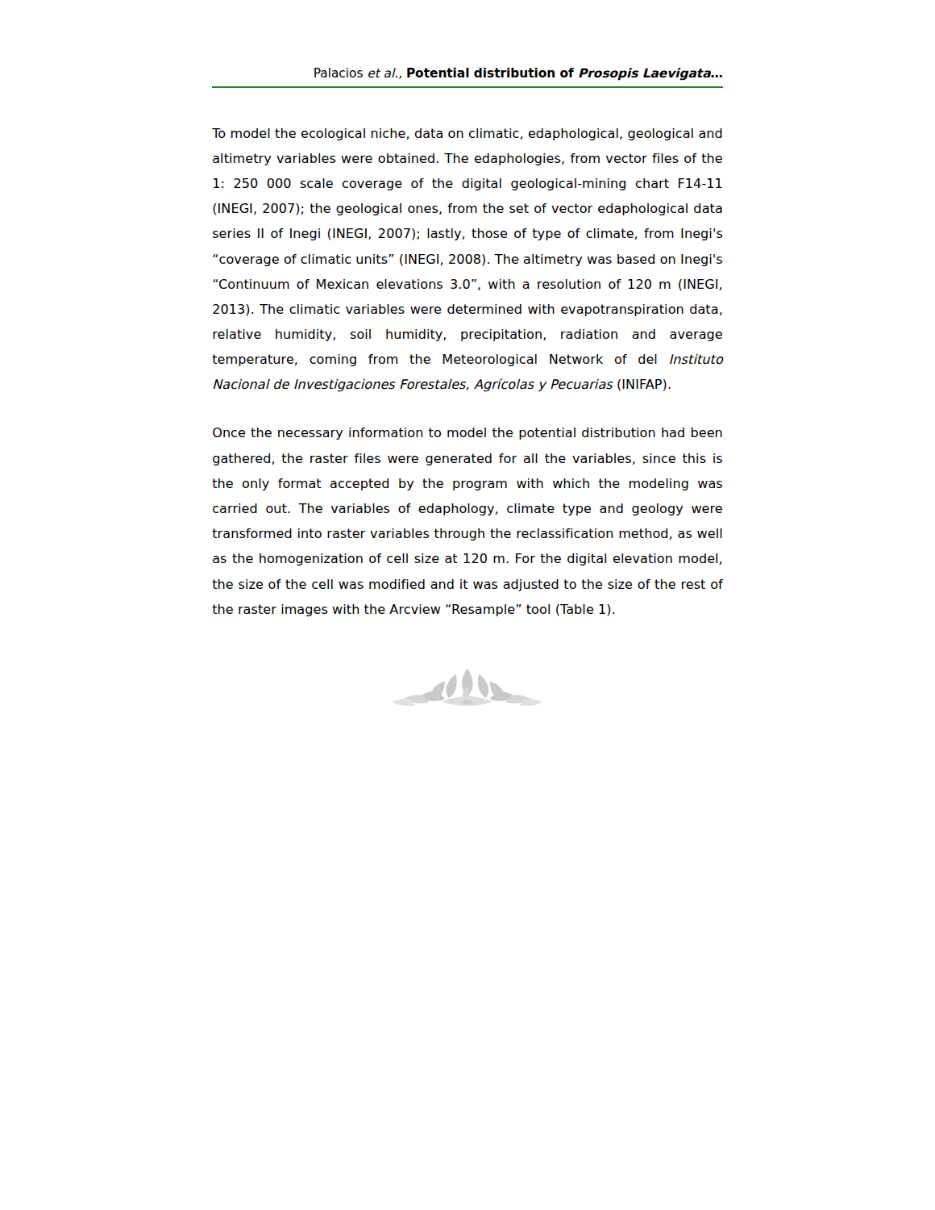Palacios et al., Potential distribution of Prosopis Laevigata…
To model the ecological niche, data on climatic, edaphological, geological and altimetry variables were obtained. The edaphologies, from vector files of the 1: 250 000 scale coverage of the digital geological-mining chart F14-11 (INEGI, 2007); the geological ones, from the set of vector edaphological data series II of Inegi (INEGI, 2007); lastly, those of type of climate, from Inegi's “coverage of climatic units” (INEGI, 2008). The altimetry was based on Inegi's “Continuum of Mexican elevations 3.0”, with a resolution of 120 m (INEGI, 2013). The climatic variables were determined with evapotranspiration data, relative humidity, soil humidity, precipitation, radiation and average temperature, coming from the Meteorological Network of del Instituto Nacional de Investigaciones Forestales, Agrícolas y Pecuarias (INIFAP).
Once the necessary information to model the potential distribution had been gathered, the raster files were generated for all the variables, since this is the only format accepted by the program with which the modeling was carried out. The variables of edaphology, climate type and geology were transformed into raster variables through the reclassification method, as well as the homogenization of cell size at 120 m. For the digital elevation model, the size of the cell was modified and it was adjusted to the size of the rest of the raster images with the Arcview “Resample” tool (Table 1).